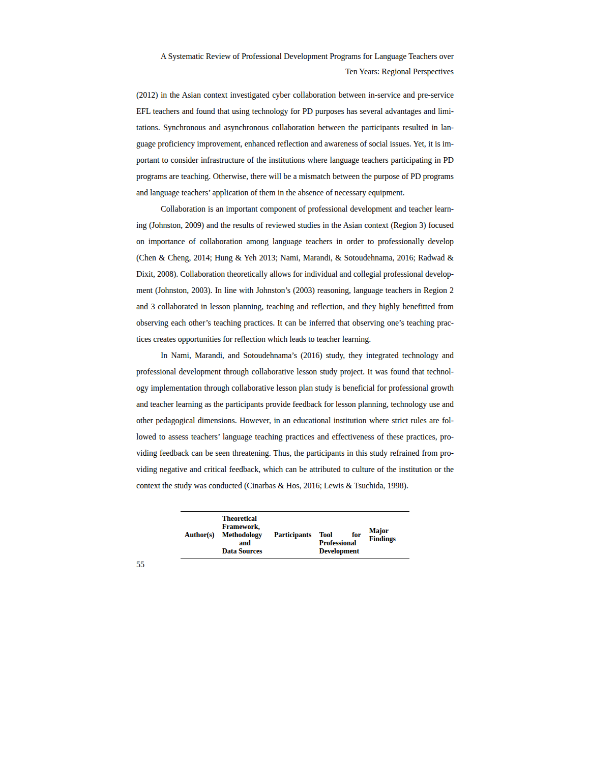A Systematic Review of Professional Development Programs for Language Teachers over Ten Years: Regional Perspectives
(2012) in the Asian context investigated cyber collaboration between in-service and pre-service EFL teachers and found that using technology for PD purposes has several advantages and limitations. Synchronous and asynchronous collaboration between the participants resulted in language proficiency improvement, enhanced reflection and awareness of social issues. Yet, it is important to consider infrastructure of the institutions where language teachers participating in PD programs are teaching. Otherwise, there will be a mismatch between the purpose of PD programs and language teachers’ application of them in the absence of necessary equipment.
Collaboration is an important component of professional development and teacher learning (Johnston, 2009) and the results of reviewed studies in the Asian context (Region 3) focused on importance of collaboration among language teachers in order to professionally develop (Chen & Cheng, 2014; Hung & Yeh 2013; Nami, Marandi, & Sotoudehnama, 2016; Radwad & Dixit, 2008). Collaboration theoretically allows for individual and collegial professional development (Johnston, 2003). In line with Johnston’s (2003) reasoning, language teachers in Region 2 and 3 collaborated in lesson planning, teaching and reflection, and they highly benefitted from observing each other’s teaching practices. It can be inferred that observing one’s teaching practices creates opportunities for reflection which leads to teacher learning.
In Nami, Marandi, and Sotoudehnama’s (2016) study, they integrated technology and professional development through collaborative lesson study project. It was found that technology implementation through collaborative lesson plan study is beneficial for professional growth and teacher learning as the participants provide feedback for lesson planning, technology use and other pedagogical dimensions. However, in an educational institution where strict rules are followed to assess teachers’ language teaching practices and effectiveness of these practices, providing feedback can be seen threatening. Thus, the participants in this study refrained from providing negative and critical feedback, which can be attributed to culture of the institution or the context the study was conducted (Cinarbas & Hos, 2016; Lewis & Tsuchida, 1998).
| Author(s) | Theoretical Framework, Methodology and Data Sources | Participants | Tool for Professional Development | Major Findings |
| --- | --- | --- | --- | --- |
55